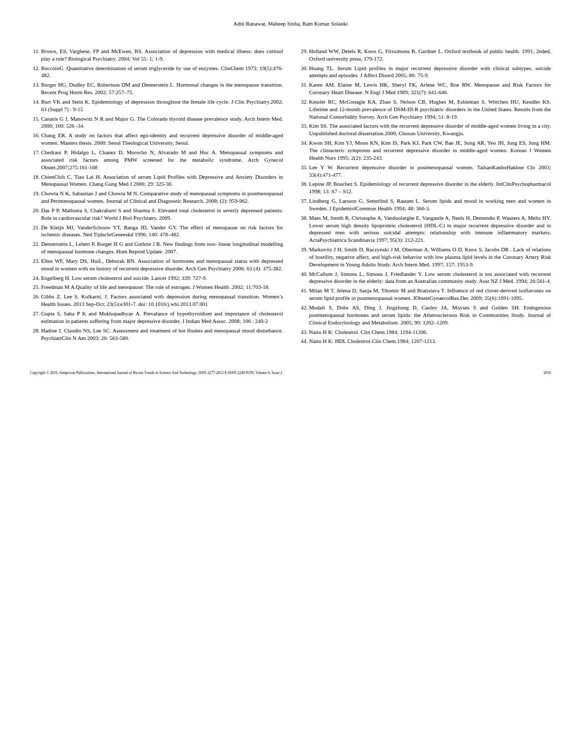Aditi Ranawat, Maheep Sinha, Ram Kumar Solanki
Brown, ES, Varghese, FP and McEwen, BS. Association of depression with medical illness: does cortisol play a role? Biological Psychiatry. 2004; Vol 55: 1; 1-9.
BuccoloG .Quantitative determination of serum triglyceride by use of enzymes. ClinChem 1973; 19(5):476-482.
Burger HG, Dudley EC, Robertson DM and Dennerstein L. Hormonal changes in the menopause transition. Recent Prog Horm Res. 2002; 57:257–75.
Burt VK and Stein K. Epidemiology of depression throughout the female life cycle. J Clin Psychiatry.2002; 63 (Suppl 7) : 9-15
Canaris G J, Manowitz N R and Major G. The Colorado thyroid disease prevalence study. Arch Intern Med. 2000; 160: 526 -34.
Chang ER. A study on factors that affect ego-identity and recurrent depressive disorder of middle-aged women. Masters thesis. 2000: Seoul Theological University, Seoul.
Chedraui P, Hidalgo L, Chanez D, Morocho N, Alvarado M and Huc A. Menopausal symptoms and associated risk factors among PMW screened for the metabolic syndrome. Arch Gynecol Obstet.2007;275:161-168
ChienChih C, Tiao Lai H. Association of serum Lipid Profiles with Depressive and Anxiety Disorders in Menopausal Women. Chang Gung Med J 2006; 29: 325-30.
Chowta N K, Sabastian J and Chowta M N. Comparative study of menopausal symptoms in postmenopausal and Perimenopausal women. Journal of Clinical and Diagnostic Research. 2008; (2): 959-962.
Das P P, Malhotra S, Chakrabarti S and Sharma S. Elevated total cholesterol in severly depressed patients: Role in cardiovascular risk? World J Biol Psychiatry. 2009.
De Kleijn MJ, VanderSchouw YT, Banga JD, Vander GY. The effect of menopause on risk factors for ischemic diseases. Ned TijdschrGeneeskd 1996; 140: 478–482.
Dennerstein L, Lehert P, Burger H G and Guthrie J R. New findings from non- linear longitudinal modelling of menopausal hormone changes. Hum Reprod Update. 2007.
Ellen WF, Mary DS, HuiL, Deborah BN. Association of hormones and menopausal status with depressed mood in women with no history of recurrent depressive disorder. Arch Gen Psychiatry 2006; 63 (4): 375-382.
Engelberg H. Low serum cholesterol and suicide. Lancet 1992; 339: 727-9.
Freedman M A.Quality of life and menopause: The role of estrogen. J Women Health .2002; 11:703-18.
Gibbs Z, Lee S, Kulkarni, J. Factors associated with depression during menopausal transition. Women’s Health Issues. 2013 Sep-Oct; 23(5):e301-7. doi: 10.1016/j.whi.2013.07.001
Gupta S, Saha P K and Mukhopadhyay A. Prevalance of hypothyroidism and importance of cholesterol estimation in patients suffering from major depressive disorder. J Indian Med Assoc. 2008; 106 : 240-2
Hadine J, Claudio NS, Lee SC. Assessment and treatment of hot flushes and menopausal mood disturbance. PsychiatrClin N Am 2003; 26: 563-580.
Holland WW, Detels R, Knox G, Fitxsimons B, Gardner L. Oxford textbook of public health. 1991; 2nded, Oxford university press, 170-172.
Huang TL. Serum Lipid profiles in major recurrent depressive disorder with clinical subtypes, suicide attempts and episodes. J Affect Disord 2005; 86: 75-9.
Karen AM, Elaine M, Lewis HK, Sheryl FK, Arlene WC, Rne RW. Menopause and Risk Factors for Coronary Heart Disease. N Engl J Med 1989; 321(7): 641-646.
Kessler RC, McGonagle KA, Zhao S, Nelson CB, Hughes M, Eshleman S, Wittchen HU, Kendler KS. Lifetime and 12-month prevalence of DSM-III-R psychiatric disorders in the United States. Results from the National Comorbidity Survey. Arch Gen Psychiatry 1994; 51: 8-19.
Kim SS. The associated factors with the recurrent depressive disorder of middle-aged women living in a city. Unpublished doctoral dissertation.2000; Chosun University, Kwangju.
Kwon SH, Kim YJ, Moon KN, Kim IS, Park KJ, Park CW, Bae JE, Song AR, Yeo JH, Jung ES, Jung HM. The climacteric symptoms and recurrent depressive disorder in middle-aged women. Korean J Women Health Nurs 1995; 2(2): 235-243.
Lee Y W. Recurrent depressive disorder in postmenopausal women. TaihanKanhoHakhoe Chi 2003; 33(4):471-477.
Lepine JP, Bouchez S. Epidemiology of recurrent depressive disorder in the elderly. IntClinPsychopharmacol 1998; 13: S7 – S12.
Lindberg G, Larsson G, Setterlind S, Rastam L. Serum lipids and mood in working men and women in Sweden. J EpidemiolCommun Health 1994; 48: 360-3.
Maes M, Smith R, Christophe A, Vandoolarghe E, Vangastle A, Neels H, Demendts P, Wauters A, Meltz HY. Lower serum high density lipoprotein cholesterol (HDL-C) in major recurrent depressive disorder and in depressed men with serious suicidal attempts: relationship with immune inflammatory markers. ActaPsychiatrica Scandinavia 1997; 95(3): 212-221.
Markovitz J H, Smith D, Raczynski J M, Oberman A, Williams O D, Knox S, Jacobs DR . Lack of relations of hostility, negative affect, and high-risk behavior with low plasma lipid levels in the Coronary Artery Risk Development in Young Adults Study. Arch Intern Med. 1997; 157: 1953-9.
McCallum J, Simons L, Simons J, Friedlander Y. Low serum cholesterol is not associated with recurrent depressive disorder in the elderly: data from an Australian community study. Aust NZ J Med. 1994; 26:561-4.
Milan M T, Jelena D, Sanja M, Tihomir M and Bratislava T. Influence of red clover-derived isoflavones on serum lipid profile in postmenopausal women. JObstetGynaecolRes.Dec 2009; 35(6):1091-1095.
Mudali S, Dobs AS, Ding J, Jingzhong D, Cauley JA, Moyses S and Golden SH. Endogenous postmenopausal hormones and serum lipids: the Atherosclerosis Risk in Communities Study. Journal of Clinical Endocrinology and Metabolism. 2005; 90: 1202–1209.
Naito H K: Cholestrol. Clin Chem.1984; 1194-11206.
Naito H K: HDL Cholestrol.Clin Chem.1984; 1207-1213.
Copyright © 2016, Statperson Publications, International Journal of Recent Trends in Science And Technology, ISSN 2277-2812 E-ISSN 2249-8109, Volume 6, Issue 2
2016